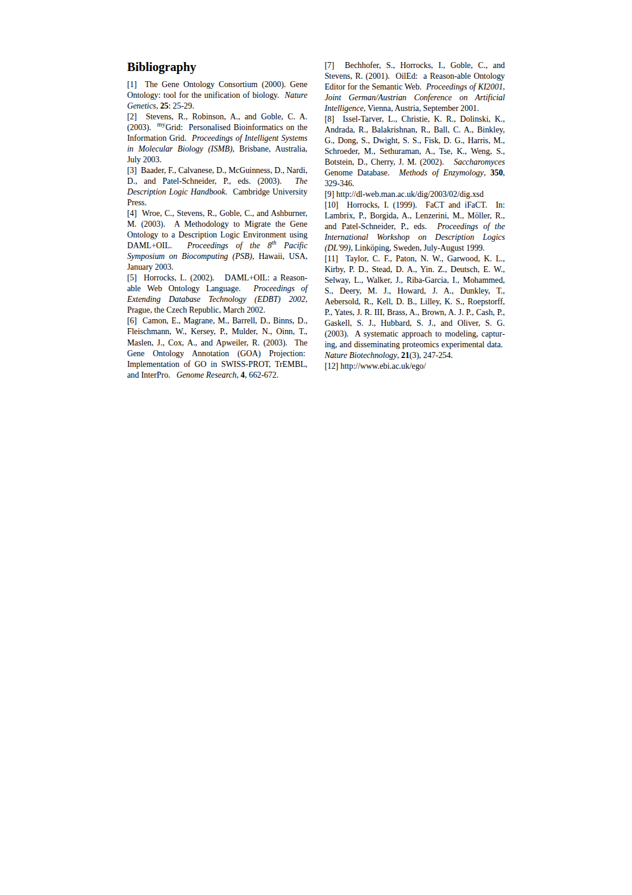Bibliography
[1] The Gene Ontology Consortium (2000). Gene Ontology: tool for the unification of biology. Nature Genetics, 25: 25-29.
[2] Stevens, R., Robinson, A., and Goble, C. A. (2003). my Grid: Personalised Bioinformatics on the Information Grid. Proceedings of Intelligent Systems in Molecular Biology (ISMB), Brisbane, Australia, July 2003.
[3] Baader, F., Calvanese, D., McGuinness, D., Nardi, D., and Patel-Schneider, P., eds. (2003). The Description Logic Handbook. Cambridge University Press.
[4] Wroe, C., Stevens, R., Goble, C., and Ashburner, M. (2003). A Methodology to Migrate the Gene Ontology to a Description Logic Environment using DAML+OIL. Proceedings of the 8th Pacific Symposium on Biocomputing (PSB), Hawaii, USA, January 2003.
[5] Horrocks, I.. (2002). DAML+OIL: a Reason-able Web Ontology Language. Proceedings of Extending Database Technology (EDBT) 2002, Prague, the Czech Republic, March 2002.
[6] Camon, E., Magrane, M., Barrell, D., Binns, D., Fleischmann, W., Kersey, P., Mulder, N., Oinn, T., Maslen, J., Cox, A., and Apweiler, R. (2003). The Gene Ontology Annotation (GOA) Projection: Implementation of GO in SWISS-PROT, TrEMBL, and InterPro. Genome Research, 4, 662-672.
[7] Bechhofer, S., Horrocks, I., Goble, C., and Stevens, R. (2001). OilEd: a Reason-able Ontology Editor for the Semantic Web. Proceedings of KI2001, Joint German/Austrian Conference on Artificial Intelligence, Vienna, Austria, September 2001.
[8] Issel-Tarver, L., Christie, K. R., Dolinski, K., Andrada, R., Balakrishnan, R., Ball, C. A., Binkley, G., Dong, S., Dwight, S. S., Fisk, D. G., Harris, M., Schroeder, M., Sethuraman, A., Tse, K., Weng, S., Botstein, D., Cherry, J. M. (2002). Saccharomyces Genome Database. Methods of Enzymology, 350, 329-346.
[9] http://dl-web.man.ac.uk/dig/2003/02/dig.xsd
[10] Horrocks, I. (1999). FaCT and iFaCT. In: Lambrix, P., Borgida, A., Lenzerini, M., Möller, R., and Patel-Schneider, P., eds. Proceedings of the International Workshop on Description Logics (DL'99), Linköping, Sweden, July-August 1999.
[11] Taylor, C. F., Paton, N. W., Garwood, K. L., Kirby, P. D., Stead, D. A., Yin. Z., Deutsch, E. W., Selway, L., Walker, J., Riba-Garcia, I., Mohammed, S., Deery, M. J., Howard, J. A., Dunkley, T., Aebersold, R., Kell, D. B., Lilley, K. S., Roepstorff, P., Yates, J. R. III, Brass, A., Brown, A. J. P., Cash, P., Gaskell, S. J., Hubbard, S. J., and Oliver, S. G. (2003). A systematic approach to modeling, capturing, and disseminating proteomics experimental data. Nature Biotechnology, 21(3), 247-254.
[12] http://www.ebi.ac.uk/ego/